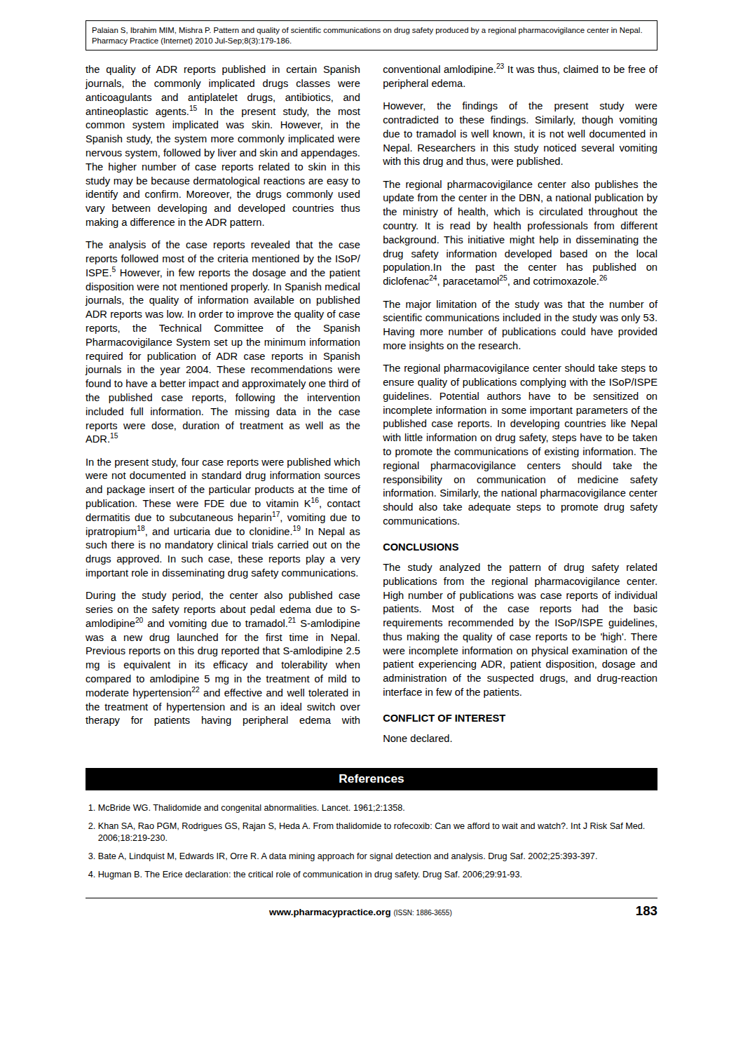Palaian S, Ibrahim MIM, Mishra P. Pattern and quality of scientific communications on drug safety produced by a regional pharmacovigilance center in Nepal. Pharmacy Practice (Internet) 2010 Jul-Sep;8(3):179-186.
the quality of ADR reports published in certain Spanish journals, the commonly implicated drugs classes were anticoagulants and antiplatelet drugs, antibiotics, and antineoplastic agents.15 In the present study, the most common system implicated was skin. However, in the Spanish study, the system more commonly implicated were nervous system, followed by liver and skin and appendages. The higher number of case reports related to skin in this study may be because dermatological reactions are easy to identify and confirm. Moreover, the drugs commonly used vary between developing and developed countries thus making a difference in the ADR pattern.
The analysis of the case reports revealed that the case reports followed most of the criteria mentioned by the ISoP/ ISPE.5 However, in few reports the dosage and the patient disposition were not mentioned properly. In Spanish medical journals, the quality of information available on published ADR reports was low. In order to improve the quality of case reports, the Technical Committee of the Spanish Pharmacovigilance System set up the minimum information required for publication of ADR case reports in Spanish journals in the year 2004. These recommendations were found to have a better impact and approximately one third of the published case reports, following the intervention included full information. The missing data in the case reports were dose, duration of treatment as well as the ADR.15
In the present study, four case reports were published which were not documented in standard drug information sources and package insert of the particular products at the time of publication. These were FDE due to vitamin K16, contact dermatitis due to subcutaneous heparin17, vomiting due to ipratropium18, and urticaria due to clonidine.19 In Nepal as such there is no mandatory clinical trials carried out on the drugs approved. In such case, these reports play a very important role in disseminating drug safety communications.
During the study period, the center also published case series on the safety reports about pedal edema due to S-amlodipine20 and vomiting due to tramadol.21 S-amlodipine was a new drug launched for the first time in Nepal. Previous reports on this drug reported that S-amlodipine 2.5 mg is equivalent in its efficacy and tolerability when compared to amlodipine 5 mg in the treatment of mild to moderate hypertension22 and effective and well tolerated in the treatment of hypertension and is an ideal switch over therapy for patients having peripheral edema with conventional amlodipine.23 It was thus, claimed to be free of peripheral edema.
However, the findings of the present study were contradicted to these findings. Similarly, though vomiting due to tramadol is well known, it is not well documented in Nepal. Researchers in this study noticed several vomiting with this drug and thus, were published.
The regional pharmacovigilance center also publishes the update from the center in the DBN, a national publication by the ministry of health, which is circulated throughout the country. It is read by health professionals from different background. This initiative might help in disseminating the drug safety information developed based on the local population.In the past the center has published on diclofenac24, paracetamol25, and cotrimoxazole.26
The major limitation of the study was that the number of scientific communications included in the study was only 53. Having more number of publications could have provided more insights on the research.
The regional pharmacovigilance center should take steps to ensure quality of publications complying with the ISoP/ISPE guidelines. Potential authors have to be sensitized on incomplete information in some important parameters of the published case reports. In developing countries like Nepal with little information on drug safety, steps have to be taken to promote the communications of existing information. The regional pharmacovigilance centers should take the responsibility on communication of medicine safety information. Similarly, the national pharmacovigilance center should also take adequate steps to promote drug safety communications.
Conclusions
The study analyzed the pattern of drug safety related publications from the regional pharmacovigilance center. High number of publications was case reports of individual patients. Most of the case reports had the basic requirements recommended by the ISoP/ISPE guidelines, thus making the quality of case reports to be 'high'. There were incomplete information on physical examination of the patient experiencing ADR, patient disposition, dosage and administration of the suspected drugs, and drug-reaction interface in few of the patients.
Conflict of interest
None declared.
References
McBride WG. Thalidomide and congenital abnormalities. Lancet. 1961;2:1358.
Khan SA, Rao PGM, Rodrigues GS, Rajan S, Heda A. From thalidomide to rofecoxib: Can we afford to wait and watch?. Int J Risk Saf Med. 2006;18:219-230.
Bate A, Lindquist M, Edwards IR, Orre R. A data mining approach for signal detection and analysis. Drug Saf. 2002;25:393-397.
Hugman B. The Erice declaration: the critical role of communication in drug safety. Drug Saf. 2006;29:91-93.
www.pharmacypractice.org (ISSN: 1886-3655) 183